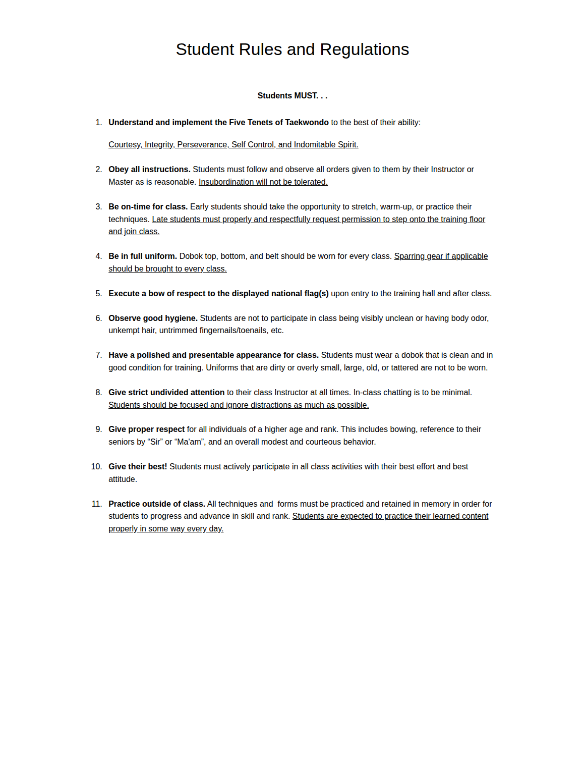Student Rules and Regulations
Students MUST. . .
Understand and implement the Five Tenets of Taekwondo to the best of their ability: Courtesy, Integrity, Perseverance, Self Control, and Indomitable Spirit.
Obey all instructions. Students must follow and observe all orders given to them by their Instructor or Master as is reasonable. Insubordination will not be tolerated.
Be on-time for class. Early students should take the opportunity to stretch, warm-up, or practice their techniques. Late students must properly and respectfully request permission to step onto the training floor and join class.
Be in full uniform. Dobok top, bottom, and belt should be worn for every class. Sparring gear if applicable should be brought to every class.
Execute a bow of respect to the displayed national flag(s) upon entry to the training hall and after class.
Observe good hygiene. Students are not to participate in class being visibly unclean or having body odor, unkempt hair, untrimmed fingernails/toenails, etc.
Have a polished and presentable appearance for class. Students must wear a dobok that is clean and in good condition for training. Uniforms that are dirty or overly small, large, old, or tattered are not to be worn.
Give strict undivided attention to their class Instructor at all times. In-class chatting is to be minimal. Students should be focused and ignore distractions as much as possible.
Give proper respect for all individuals of a higher age and rank. This includes bowing, reference to their seniors by “Sir” or “Ma'am”, and an overall modest and courteous behavior.
Give their best! Students must actively participate in all class activities with their best effort and best attitude.
Practice outside of class. All techniques and forms must be practiced and retained in memory in order for students to progress and advance in skill and rank. Students are expected to practice their learned content properly in some way every day.